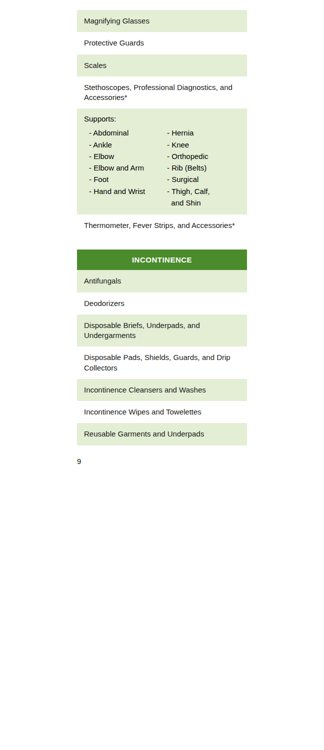Magnifying Glasses
Protective Guards
Scales
Stethoscopes, Professional Diagnostics, and Accessories*
Supports:
- Abdominal
- Ankle
- Elbow
- Elbow and Arm
- Foot
- Hand and Wrist
- Hernia
- Knee
- Orthopedic
- Rib (Belts)
- Surgical
- Thigh, Calf,
and Shin
Thermometer, Fever Strips, and Accessories*
INCONTINENCE
Antifungals
Deodorizers
Disposable Briefs, Underpads, and Undergarments
Disposable Pads, Shields, Guards, and Drip Collectors
Incontinence Cleansers and Washes
Incontinence Wipes and Towelettes
Reusable Garments and Underpads
9